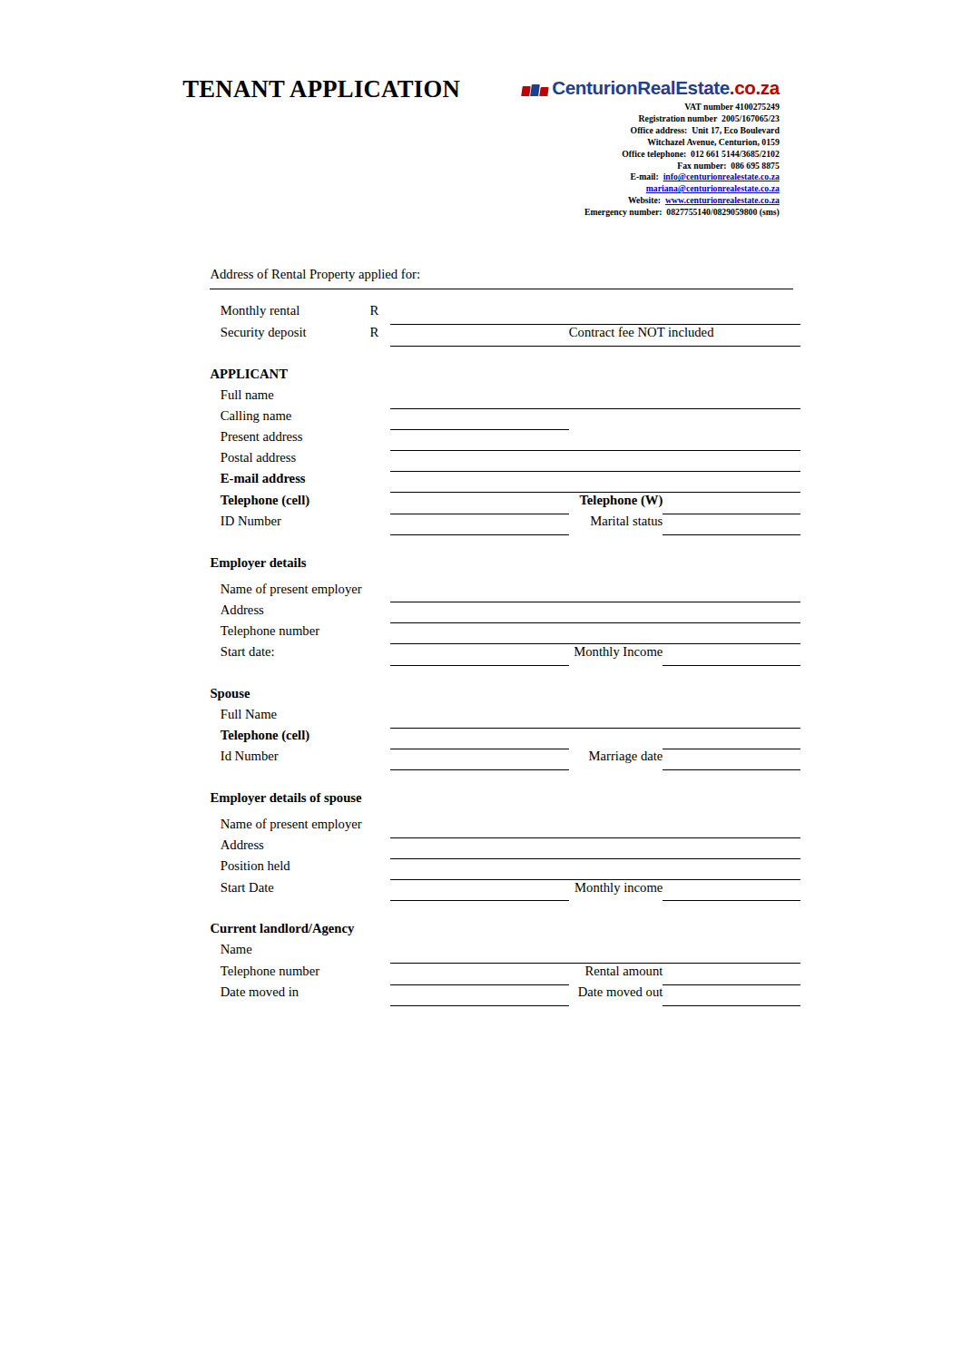TENANT APPLICATION
Centurion Real Estate.co.za
VAT number 4100275249 Registration number 2005/167065/23 Office address: Unit 17, Eco Boulevard Witchazel Avenue, Centurion, 0159 Office telephone: 012 661 5144/3685/2102 Fax number: 086 695 8875 E-mail: info@centurionrealestate.co.za mariana@centurionrealestate.co.za Website: www.centurionrealestate.co.za Emergency number: 0827755140/0829059800 (sms)
Address of Rental Property applied for:
| Monthly rental | R | |
| Security deposit | R | | Contract fee NOT included |
| APPLICANT |
| Full name | | |
| Calling name | | | |
| Present address | | |
| Postal address | | |
| E-mail address | | |
| Telephone (cell) | | | Telephone (W) | |
| ID Number | | | Marital status | |
| Employer details |
| Name of present employer | | |
| Address | | |
| Telephone number | | |
| Start date: | | | Monthly Income | |
| Spouse |
| Full Name | | |
| Telephone (cell) | | | | |
| Id Number | | | Marriage date | |
| Employer details of spouse |
| Name of present employer | | |
| Address | | |
| Position held | | |
| Start Date | | | Monthly income | |
| Current landlord/Agency |
| Name | | |
| Telephone number | | | Rental amount | |
| Date moved in | | | Date moved out | |